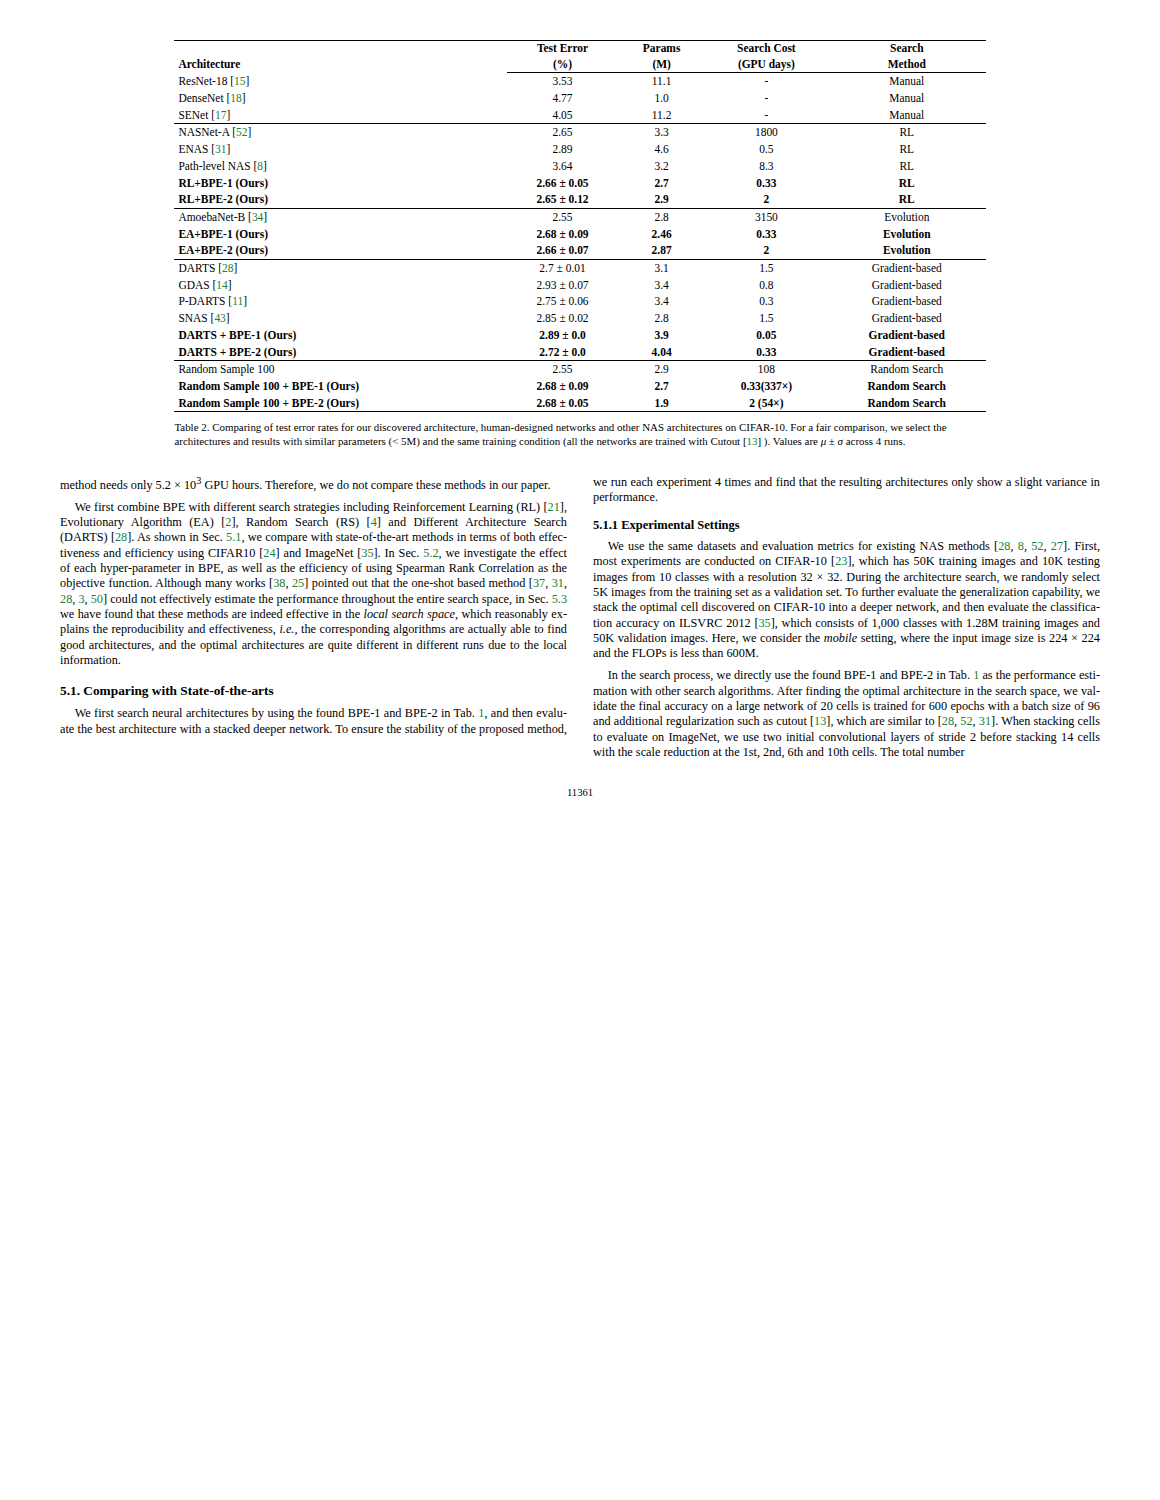| Architecture | Test Error | Params | Search Cost | Search |
| --- | --- | --- | --- | --- |
| (%) | (M) | (GPU days) | Method |
| ResNet-18 [ 15 ] | 3.53 | 11.1 | - | Manual |
| DenseNet [ 18 ] | 4.77 | 1.0 | - | Manual |
| SENet [ 17 ] | 4.05 | 11.2 | - | Manual |
| NASNet-A [ 52 ] | 2.65 | 3.3 | 1800 | RL |
| ENAS [ 31 ] | 2.89 | 4.6 | 0.5 | RL |
| Path-level NAS [ 8 ] | 3.64 | 3.2 | 8.3 | RL |
| RL+BPE-1 (Ours) | 2.66 ± 0.05 | 2.7 | 0.33 | RL |
| RL+BPE-2 (Ours) | 2.65 ± 0.12 | 2.9 | 2 | RL |
| AmoebaNet-B [ 34 ] | 2.55 | 2.8 | 3150 | Evolution |
| EA+BPE-1 (Ours) | 2.68 ± 0.09 | 2.46 | 0.33 | Evolution |
| EA+BPE-2 (Ours) | 2.66 ± 0.07 | 2.87 | 2 | Evolution |
| DARTS [ 28 ] | 2.7 ± 0.01 | 3.1 | 1.5 | Gradient-based |
| GDAS [ 14 ] | 2.93 ± 0.07 | 3.4 | 0.8 | Gradient-based |
| P-DARTS [ 11 ] | 2.75 ± 0.06 | 3.4 | 0.3 | Gradient-based |
| SNAS [ 43 ] | 2.85 ± 0.02 | 2.8 | 1.5 | Gradient-based |
| DARTS + BPE-1 (Ours) | 2.89 ± 0.0 | 3.9 | 0.05 | Gradient-based |
| DARTS + BPE-2 (Ours) | 2.72 ± 0.0 | 4.04 | 0.33 | Gradient-based |
| Random Sample 100 | 2.55 | 2.9 | 108 | Random Search |
| Random Sample 100 + BPE-1 (Ours) | 2.68 ± 0.09 | 2.7 | 0.33(337×) | Random Search |
| Random Sample 100 + BPE-2 (Ours) | 2.68 ± 0.05 | 1.9 | 2 (54×) | Random Search |
Table 2. Comparing of test error rates for our discovered architecture, human-designed networks and other NAS architectures on CIFAR-10. For a fair comparison, we select the architectures and results with similar parameters (< 5M) and the same training condition (all the networks are trained with Cutout [13] ). Values are μ ± σ across 4 runs.
method needs only 5.2 × 103 GPU hours. Therefore, we do not compare these methods in our paper.
We first combine BPE with different search strategies including Reinforcement Learning (RL) [21], Evolutionary Algorithm (EA) [2], Random Search (RS) [4] and Different Architecture Search (DARTS) [28]. As shown in Sec. 5.1, we compare with state-of-the-art methods in terms of both effectiveness and efficiency using CIFAR10 [24] and ImageNet [35]. In Sec. 5.2, we investigate the effect of each hyper-parameter in BPE, as well as the efficiency of using Spearman Rank Correlation as the objective function. Although many works [38, 25] pointed out that the one-shot based method [37, 31, 28, 3, 50] could not effectively estimate the performance throughout the entire search space, in Sec. 5.3 we have found that these methods are indeed effective in the local search space, which reasonably explains the reproducibility and effectiveness, i.e., the corresponding algorithms are actually able to find good architectures, and the optimal architectures are quite different in different runs due to the local information.
5.1. Comparing with State-of-the-arts
We first search neural architectures by using the found BPE-1 and BPE-2 in Tab. 1, and then evaluate the best architecture with a stacked deeper network. To ensure the stability of the proposed method, we run each experiment 4 times and find that the resulting architectures only show a slight variance in performance.
5.1.1 Experimental Settings
We use the same datasets and evaluation metrics for existing NAS methods [28, 8, 52, 27]. First, most experiments are conducted on CIFAR-10 [23], which has 50K training images and 10K testing images from 10 classes with a resolution 32 × 32. During the architecture search, we randomly select 5K images from the training set as a validation set. To further evaluate the generalization capability, we stack the optimal cell discovered on CIFAR-10 into a deeper network, and then evaluate the classification accuracy on ILSVRC 2012 [35], which consists of 1,000 classes with 1.28M training images and 50K validation images. Here, we consider the mobile setting, where the input image size is 224 × 224 and the FLOPs is less than 600M.
In the search process, we directly use the found BPE-1 and BPE-2 in Tab. 1 as the performance estimation with other search algorithms. After finding the optimal architecture in the search space, we validate the final accuracy on a large network of 20 cells is trained for 600 epochs with a batch size of 96 and additional regularization such as cutout [13], which are similar to [28, 52, 31]. When stacking cells to evaluate on ImageNet, we use two initial convolutional layers of stride 2 before stacking 14 cells with the scale reduction at the 1st, 2nd, 6th and 10th cells. The total number
11361